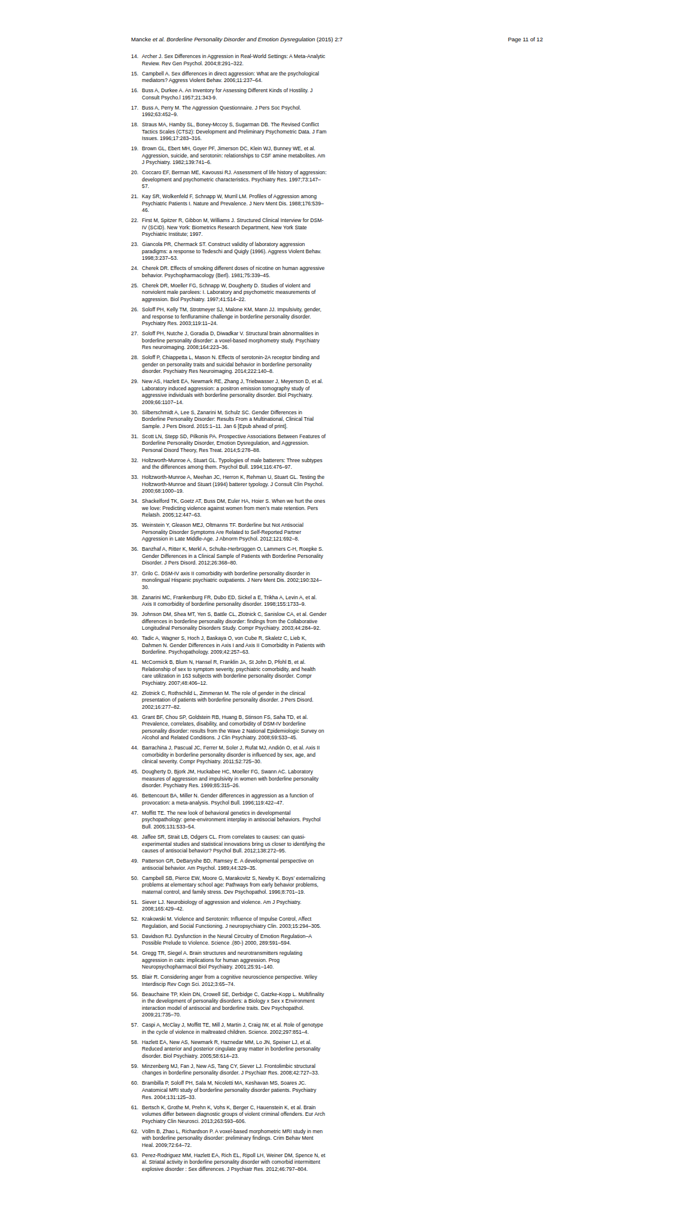Mancke et al. Borderline Personality Disorder and Emotion Dysregulation (2015) 2:7
Page 11 of 12
Archer J. Sex Differences in Aggression in Real-World Settings: A Meta-Analytic Review. Rev Gen Psychol. 2004;8:291–322.
Campbell A. Sex differences in direct aggression: What are the psychological mediators? Aggress Violent Behav. 2006;11:237–64.
Buss A, Durkee A. An Inventory for Assessing Different Kinds of Hostility. J Consult Psycho.l 1957;21:343-9.
Buss A, Perry M. The Aggression Questionnaire. J Pers Soc Psychol. 1992;63:452–9.
Straus MA, Hamby SL, Boney-Mccoy S, Sugarman DB. The Revised Conflict Tactics Scales (CTS2): Development and Preliminary Psychometric Data. J Fam Issues. 1996;17:283–316.
Brown GL, Ebert MH, Goyer PF, Jimerson DC, Klein WJ, Bunney WE, et al. Aggression, suicide, and serotonin: relationships to CSF amine metabolites. Am J Psychiatry. 1982;139:741–6.
Coccaro EF, Berman ME, Kavoussi RJ. Assessment of life history of aggression: development and psychometric characteristics. Psychiatry Res. 1997;73:147–57.
Kay SR, Wolkenfeld F, Schnapp W, Murril LM. Profiles of Aggression among Psychiatric Patients I. Nature and Prevalence. J Nerv Ment Dis. 1988;176:539–46.
First M, Spitzer R, Gibbon M, Williams J. Structured Clinical Interview for DSM-IV (SCID). New York: Biometrics Research Department, New York State Psychiatric Institute; 1997.
Giancola PR, Chermack ST. Construct validity of laboratory aggression paradigms: a response to Tedeschi and Quigly (1996). Aggress Violent Behav. 1998;3:237–53.
Cherek DR. Effects of smoking different doses of nicotine on human aggressive behavior. Psychopharmacology (Berl). 1981;75:339–45.
Cherek DR, Moeller FG, Schnapp W, Dougherty D. Studies of violent and nonviolent male parolees: I. Laboratory and psychometric measurements of aggression. Biol Psychiatry. 1997;41:514–22.
Soloff PH, Kelly TM, Strotmeyer SJ, Malone KM, Mann JJ. Impulsivity, gender, and response to fenfluramine challenge in borderline personality disorder. Psychiatry Res. 2003;119:11–24.
Soloff PH, Nutche J, Goradia D, Diwadkar V. Structural brain abnormalities in borderline personality disorder: a voxel-based morphometry study. Psychiatry Res neuroimaging. 2008;164:223–36.
Soloff P, Chiappetta L, Mason N. Effects of serotonin-2A receptor binding and gender on personality traits and suicidal behavior in borderline personality disorder. Psychiatry Res Neuroimaging. 2014;222:140–8.
New AS, Hazlett EA, Newmark RE, Zhang J, Triebwasser J, Meyerson D, et al. Laboratory induced aggression: a positron emission tomography study of aggressive individuals with borderline personality disorder. Biol Psychiatry. 2009;66:1107–14.
Silberschmidt A, Lee S, Zanarini M, Schulz SC. Gender Differences in Borderline Personality Disorder: Results From a Multinational, Clinical Trial Sample. J Pers Disord. 2015:1–11. Jan 6 [Epub ahead of print].
Scott LN, Stepp SD, Pilkonis PA. Prospective Associations Between Features of Borderline Personality Disorder, Emotion Dysregulation, and Aggression. Personal Disord Theory, Res Treat. 2014;5:278–88.
Holtzworth-Munroe A, Stuart GL. Typologies of male batterers: Three subtypes and the differences among them. Psychol Bull. 1994;116:476–97.
Holtzworth-Munroe A, Meehan JC, Herron K, Rehman U, Stuart GL. Testing the Holtzworth-Munroe and Stuart (1994) batterer typology. J Consult Clin Psychol. 2000;68:1000–19.
Shackelford TK, Goetz AT, Buss DM, Euler HA, Hoier S. When we hurt the ones we love: Predicting violence against women from men’s mate retention. Pers Relatsh. 2005;12:447–63.
Weinstein Y, Gleason MEJ, Oltmanns TF. Borderline but Not Antisocial Personality Disorder Symptoms Are Related to Self-Reported Partner Aggression in Late Middle-Age. J Abnorm Psychol. 2012;121:692–8.
Banzhaf A, Ritter K, Merkl A, Schulte-Herbrüggen O, Lammers C-H, Roepke S. Gender Differences in a Clinical Sample of Patients with Borderline Personality Disorder. J Pers Disord. 2012;26:368–80.
Grilo C. DSM-IV axis II comorbidity with borderline personality disorder in monolingual Hispanic psychiatric outpatients. J Nerv Ment Dis. 2002;190:324–30.
Zanarini MC, Frankenburg FR, Dubo ED, Sickel a E, Trikha A, Levin A, et al. Axis II comorbidity of borderline personality disorder. 1998;155:1733–9.
Johnson DM, Shea MT, Yen S, Battle CL, Zlotnick C, Sanislow CA, et al. Gender differences in borderline personality disorder: findings from the Collaborative Longitudinal Personality Disorders Study. Compr Psychiatry. 2003;44:284–92.
Tadic A, Wagner S, Hoch J, Baskaya O, von Cube R, Skaletz C, Lieb K, Dahmen N. Gender Differences in Axis I and Axis II Comorbidity in Patients with Borderline. Psychopathology. 2009;42:257–63.
McCormick B, Blum N, Hansel R, Franklin JA, St John D, Pfohl B, et al. Relationship of sex to symptom severity, psychiatric comorbidity, and health care utilization in 163 subjects with borderline personality disorder. Compr Psychiatry. 2007;48:406–12.
Zlotnick C, Rothschild L, Zimmeran M. The role of gender in the clinical presentation of patients with borderline personality disorder. J Pers Disord. 2002;16:277–82.
Grant BF, Chou SP, Goldstein RB, Huang B, Stinson FS, Saha TD, et al. Prevalence, correlates, disability, and comorbidity of DSM-IV borderline personality disorder: results from the Wave 2 National Epidemiologic Survey on Alcohol and Related Conditions. J Clin Psychiatry. 2008;69:533–45.
Barrachina J, Pascual JC, Ferrer M, Soler J, Rufat MJ, Andión O, et al. Axis II comorbidity in borderline personality disorder is influenced by sex, age, and clinical severity. Compr Psychiatry. 2011;52:725–30.
Dougherty D, Bjork JM, Huckabee HC, Moeller FG, Swann AC. Laboratory measures of aggression and impulsivity in women with borderline personality disorder. Psychiatry Res. 1999;85:315–26.
Bettencourt BA, Miller N. Gender differences in aggression as a function of provocation: a meta-analysis. Psychol Bull. 1996;119:422–47.
Moffitt TE. The new look of behavioral genetics in developmental psychopathology: gene-environment interplay in antisocial behaviors. Psychol Bull. 2005;131:533–54.
Jaffee SR, Strait LB, Odgers CL. From correlates to causes: can quasi-experimental studies and statistical innovations bring us closer to identifying the causes of antisocial behavior? Psychol Bull. 2012;138:272–95.
Patterson GR, DeBaryshe BD, Ramsey E. A developmental perspective on antisocial behavior. Am Psychol. 1989;44:329–35.
Campbell SB, Pierce EW, Moore G, Marakovitz S, Newby K. Boys’ externalizing problems at elementary school age: Pathways from early behavior problems, maternal control, and family stress. Dev Psychopathol. 1996;8:701–19.
Siever LJ. Neurobiology of aggression and violence. Am J Psychiatry. 2008;165:429–42.
Krakowski M. Violence and Serotonin: Influence of Impulse Control, Affect Regulation, and Social Functioning. J neuropsychiatry Clin. 2003;15:294–305.
Davidson RJ. Dysfunction in the Neural Circuitry of Emotion Regulation–A Possible Prelude to Violence. Science .(80-) 2000, 289:591–594.
Gregg TR, Siegel A. Brain structures and neurotransmitters regulating aggression in cats: implications for human aggression. Prog Neuropsychopharmacol Biol Psychiatry. 2001;25:91–140.
Blair R. Considering anger from a cognitive neuroscience perspective. Wiley Interdiscip Rev Cogn Sci. 2012;3:65–74.
Beauchaine TP, Klein DN, Crowell SE, Derbidge C, Gatzke-Kopp L. Multifinality in the development of personality disorders: a Biology x Sex x Environment interaction model of antisocial and borderline traits. Dev Psychopathol. 2009;21:735–70.
Caspi A, McClay J, Moffitt TE, Mill J, Martin J, Craig IW, et al. Role of genotype in the cycle of violence in maltreated children. Science. 2002;297:851–4.
Hazlett EA, New AS, Newmark R, Haznedar MM, Lo JN, Speiser LJ, et al. Reduced anterior and posterior cingulate gray matter in borderline personality disorder. Biol Psychiatry. 2005;58:614–23.
Minzenberg MJ, Fan J, New AS, Tang CY, Siever LJ. Frontolimbic structural changes in borderline personality disorder. J Psychiatr Res. 2008;42:727–33.
Brambilla P, Soloff PH, Sala M, Nicoletti MA, Keshavan MS, Soares JC. Anatomical MRI study of borderline personality disorder patients. Psychiatry Res. 2004;131:125–33.
Bertsch K, Grothe M, Prehn K, Vohs K, Berger C, Hauenstein K, et al. Brain volumes differ between diagnostic groups of violent criminal offenders. Eur Arch Psychiatry Clin Neurosci. 2013;263:593–606.
Völlm B, Zhao L, Richardson P. A voxel-based morphometric MRI study in men with borderline personality disorder: preliminary findings. Crim Behav Ment Heal. 2009;72:64–72.
Perez-Rodriguez MM, Hazlett EA, Rich EL, Ripoll LH, Weiner DM, Spence N, et al. Striatal activity in borderline personality disorder with comorbid intermittent explosive disorder : Sex differences. J Psychiatr Res. 2012;46:797–804.